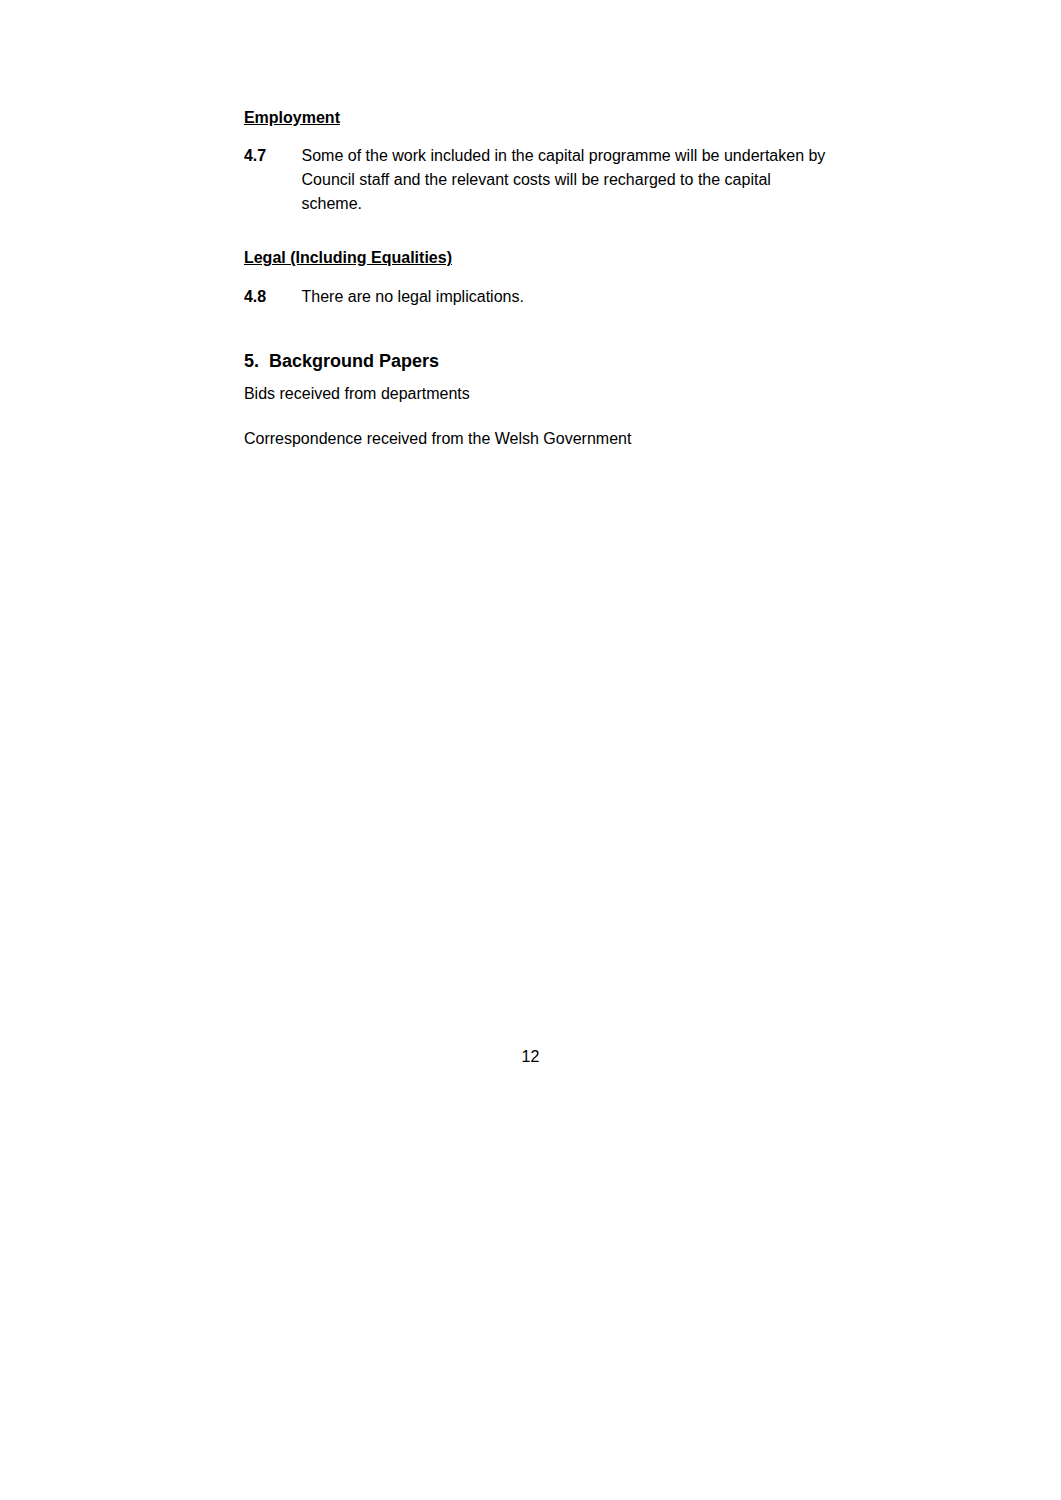Employment
4.7
Some of the work included in the capital programme will be undertaken by Council staff and the relevant costs will be recharged to the capital scheme.
Legal (Including Equalities)
4.8
There are no legal implications.
5. Background Papers
Bids received from departments
Correspondence received from the Welsh Government
12